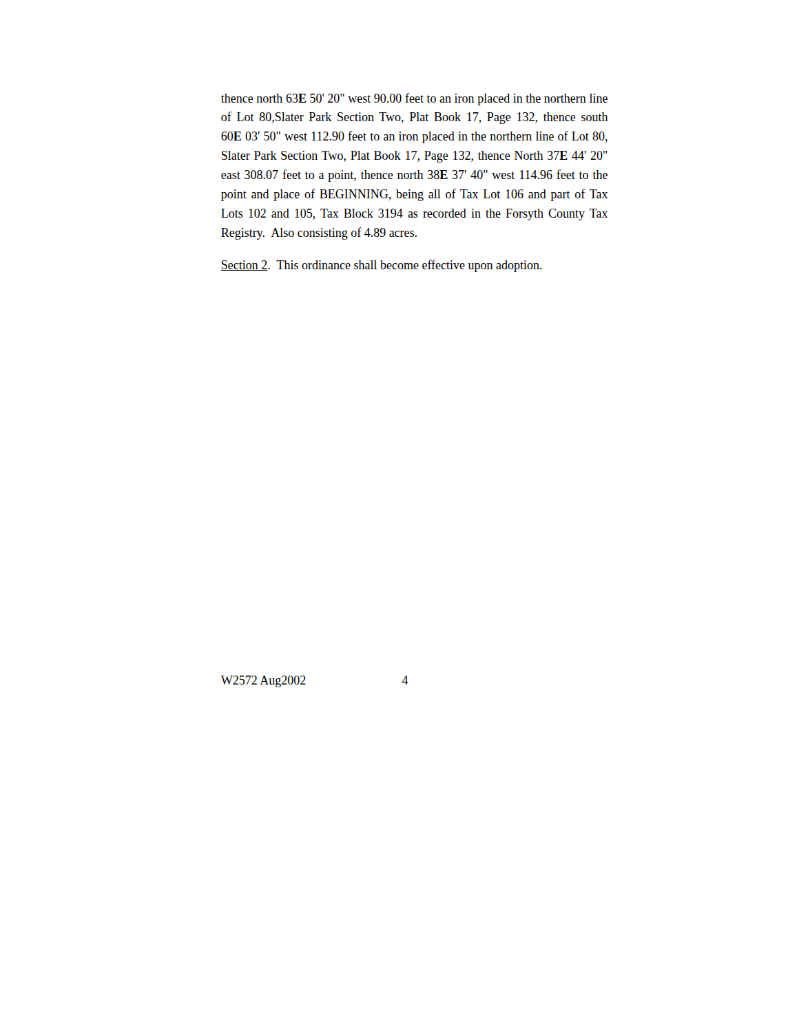thence north 63E 50' 20" west 90.00 feet to an iron placed in the northern line of Lot 80,Slater Park Section Two, Plat Book 17, Page 132, thence south 60E 03' 50" west 112.90 feet to an iron placed in the northern line of Lot 80, Slater Park Section Two, Plat Book 17, Page 132, thence North 37E 44' 20" east 308.07 feet to a point, thence north 38E 37' 40" west 114.96 feet to the point and place of BEGINNING, being all of Tax Lot 106 and part of Tax Lots 102 and 105, Tax Block 3194 as recorded in the Forsyth County Tax Registry. Also consisting of 4.89 acres.
Section 2. This ordinance shall become effective upon adoption.
W2572 Aug20024